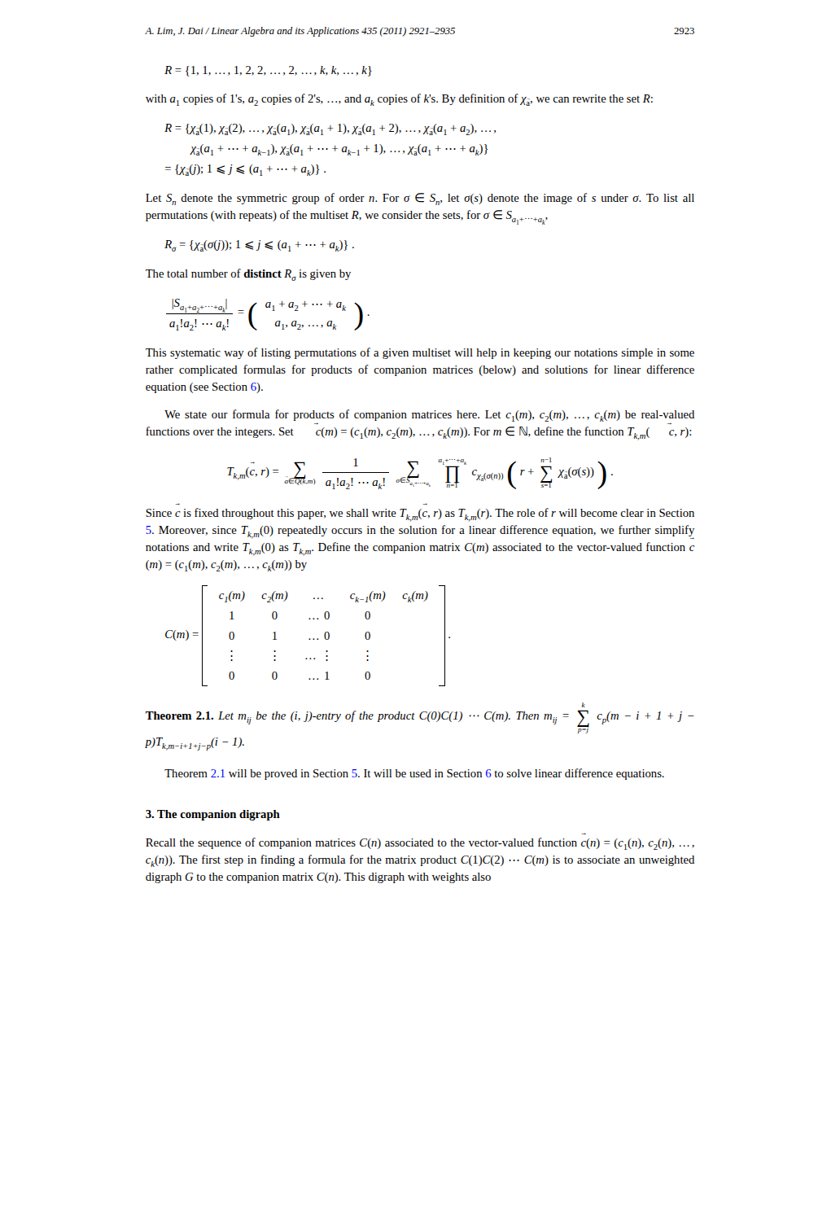A. Lim, J. Dai / Linear Algebra and its Applications 435 (2011) 2921–2935 2923
R = {1, 1, …, 1, 2, 2, …, 2, …, k, k, …, k}
with a1 copies of 1's, a2 copies of 2's, …, and ak copies of k's. By definition of χa, we can rewrite the set R:
R = {χa(1), χa(2), …, χa(a1), χa(a1 + 1), χa(a1 + 2), …, χa(a1 + a2), …, χa(a1 + ⋯ + ak−1), χa(a1 + ⋯ + ak−1 + 1), …, χa(a1 + ⋯ + ak)} = {χa(j); 1 ⩽ j ⩽ (a1 + ⋯ + ak)} .
Let Sn denote the symmetric group of order n. For σ ∈ Sn, let σ(s) denote the image of s under σ. To list all permutations (with repeats) of the multiset R, we consider the sets, for σ ∈ Sa1+⋯+ak,
Rσ = {χa(σ(j)); 1 ⩽ j ⩽ (a1 + ⋯ + ak)} .
The total number of distinct Rσ is given by
|Sa1+a2+⋯+ak| a1!a2! ⋯ ak! = ( a1 + a2 + ⋯ + ak a1, a2, …, ak ) .
This systematic way of listing permutations of a given multiset will help in keeping our notations simple in some rather complicated formulas for products of companion matrices (below) and solutions for linear difference equation (see Section 6).
We state our formula for products of companion matrices here. Let c1(m), c2(m), …, ck(m) be real-valued functions over the integers. Set c(m) = (c1(m), c2(m), …, ck(m)). For m ∈ ℕ, define the function Tk,m(c, r):
Tk,m(c, r) = ∑ a∈Q(k,m) 1 a1!a2! ⋯ ak! ∑ σ∈Sa1+⋯+ak a1+⋯+ak ∏ n=1 cχa(σ(n)) ( r + n−1 ∑ s=1 χa(σ(s)) ) .
Since c is fixed throughout this paper, we shall write Tk,m(c, r) as Tk,m(r). The role of r will become clear in Section 5. Moreover, since Tk,m(0) repeatedly occurs in the solution for a linear difference equation, we further simplify notations and write Tk,m(0) as Tk,m. Define the companion matrix C(m) associated to the vector-valued function c(m) = (c1(m), c2(m), …, ck(m)) by
C(m) =
| c 1 ( m ) | c 2 ( m ) | … | c k −1 ( m ) | c k ( m ) |
| 1 | 0 | … 0 | 0 | |
| 0 | 1 | … 0 | 0 | |
| ⋮ | ⋮ | … ⋮ | ⋮ | |
| 0 | 0 | … 1 | 0 | |
.
Theorem 2.1. Let mij be the (i, j)-entry of the product C(0)C(1) ⋯ C(m). Then mij = k∑p=j cp(m − i + 1 + j − p)Tk,m−i+1+j−p(i − 1).
Theorem 2.1 will be proved in Section 5. It will be used in Section 6 to solve linear difference equations.
3. The companion digraph
Recall the sequence of companion matrices C(n) associated to the vector-valued function c(n) = (c1(n), c2(n), …, ck(n)). The first step in finding a formula for the matrix product C(1)C(2) ⋯ C(m) is to associate an unweighted digraph G to the companion matrix C(n). This digraph with weights also